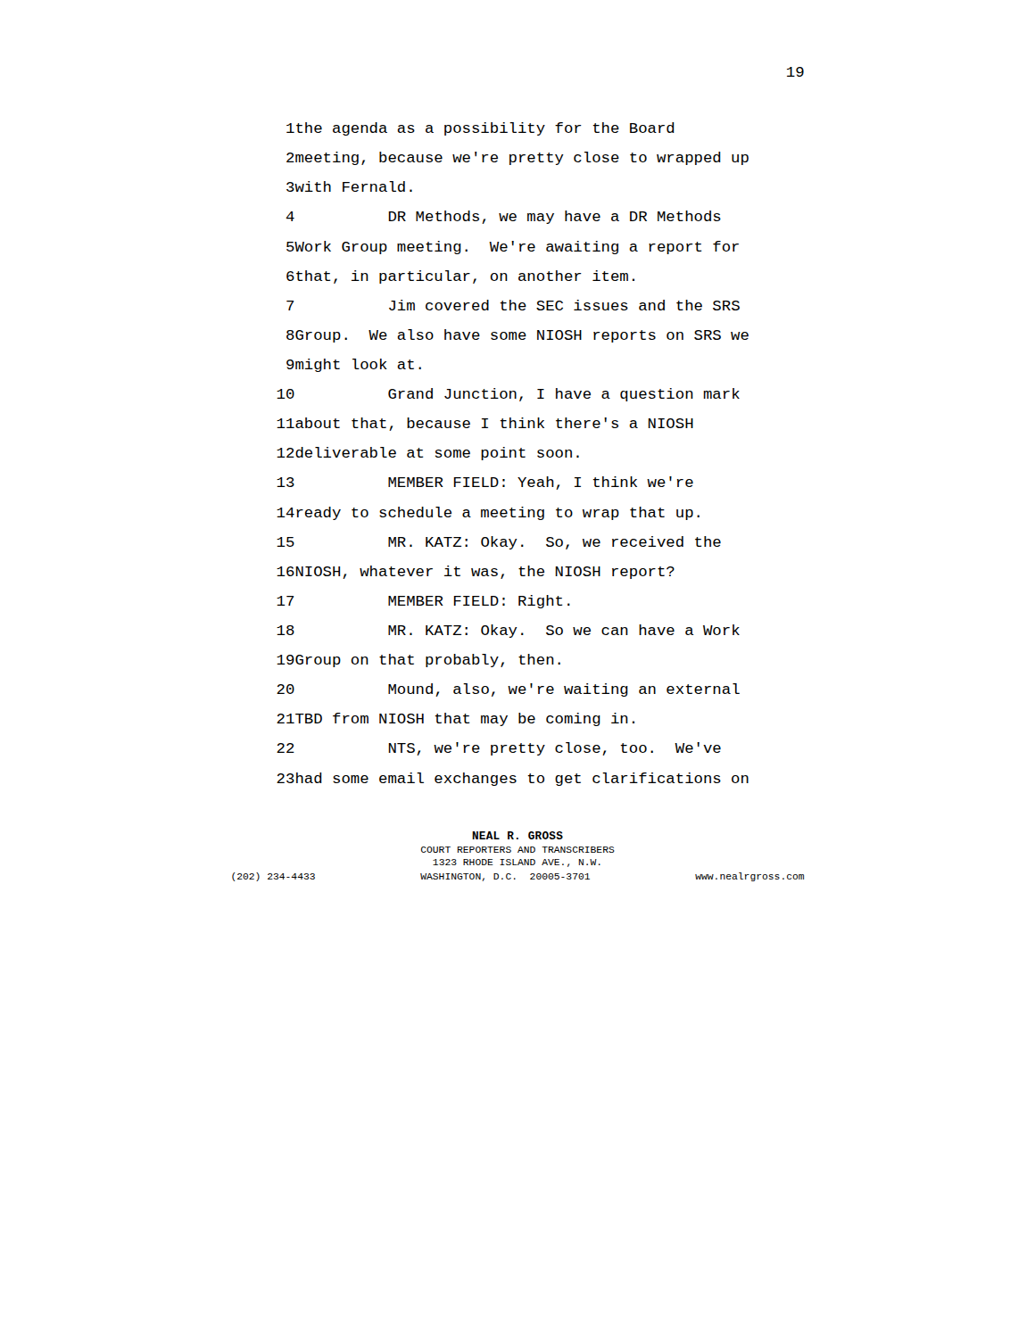19
| 1 | the agenda as a possibility for the Board |
| 2 | meeting, because we're pretty close to wrapped up |
| 3 | with Fernald. |
| 4 | DR Methods, we may have a DR Methods |
| 5 | Work Group meeting. We're awaiting a report for |
| 6 | that, in particular, on another item. |
| 7 | Jim covered the SEC issues and the SRS |
| 8 | Group. We also have some NIOSH reports on SRS we |
| 9 | might look at. |
| 10 | Grand Junction, I have a question mark |
| 11 | about that, because I think there's a NIOSH |
| 12 | deliverable at some point soon. |
| 13 | MEMBER FIELD: Yeah, I think we're |
| 14 | ready to schedule a meeting to wrap that up. |
| 15 | MR. KATZ: Okay. So, we received the |
| 16 | NIOSH, whatever it was, the NIOSH report? |
| 17 | MEMBER FIELD: Right. |
| 18 | MR. KATZ: Okay. So we can have a Work |
| 19 | Group on that probably, then. |
| 20 | Mound, also, we're waiting an external |
| 21 | TBD from NIOSH that may be coming in. |
| 22 | NTS, we're pretty close, too. We've |
| 23 | had some email exchanges to get clarifications on |
NEAL R. GROSS
COURT REPORTERS AND TRANSCRIBERS
1323 RHODE ISLAND AVE., N.W.
(202) 234-4433 WASHINGTON, D.C. 20005-3701 www.nealrgross.com